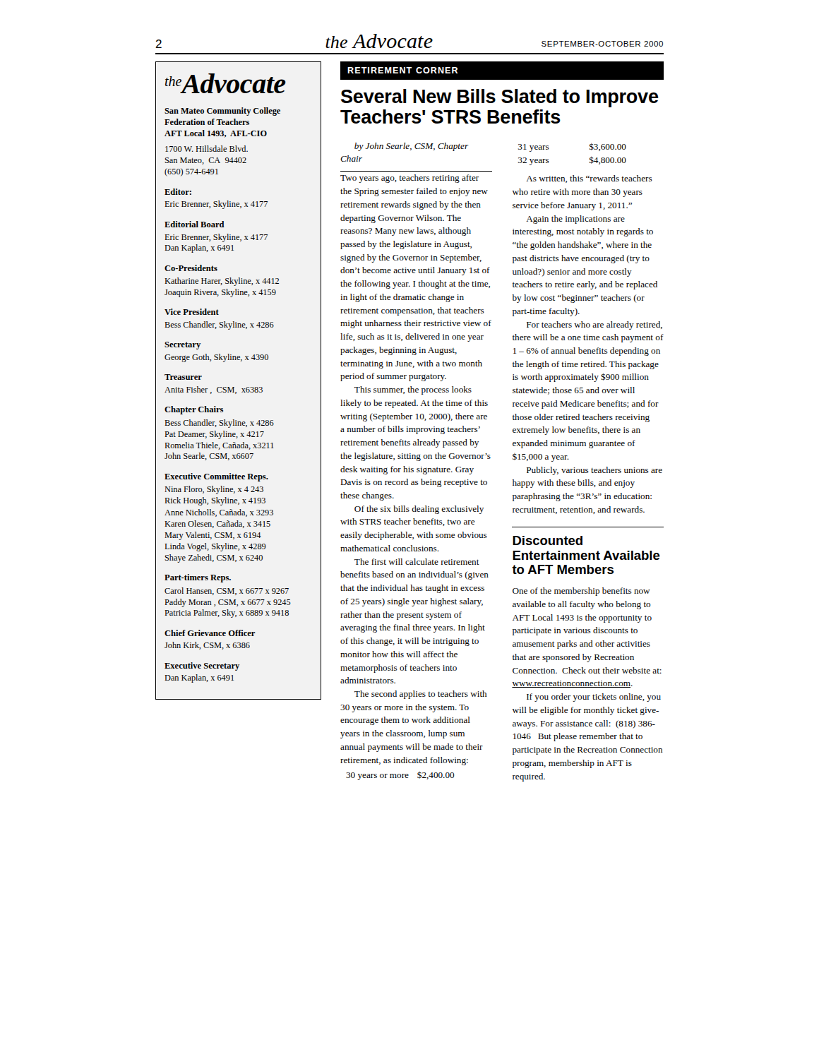2
the Advocate
SEPTEMBER-OCTOBER 2000
the Advocate
San Mateo Community College
Federation of Teachers
AFT Local 1493, AFL-CIO
1700 W. Hillsdale Blvd.
San Mateo, CA 94402
(650) 574-6491
Editor:
Eric Brenner, Skyline, x 4177
Editorial Board
Eric Brenner, Skyline, x 4177
Dan Kaplan, x 6491
Co-Presidents
Katharine Harer, Skyline, x 4412
Joaquin Rivera, Skyline, x 4159
Vice President
Bess Chandler, Skyline, x 4286
Secretary
George Goth, Skyline, x 4390
Treasurer
Anita Fisher , CSM, x6383
Chapter Chairs
Bess Chandler, Skyline, x 4286
Pat Deamer, Skyline, x 4217
Romelia Thiele, Cañada, x3211
John Searle, CSM, x6607
Executive Committee Reps.
Nina Floro, Skyline, x 4 243
Rick Hough, Skyline, x 4193
Anne Nicholls, Cañada, x 3293
Karen Olesen, Cañada, x 3415
Mary Valenti, CSM, x 6194
Linda Vogel, Skyline, x 4289
Shaye Zahedi, CSM, x 6240
Part-timers Reps.
Carol Hansen, CSM, x 6677 x 9267
Paddy Moran , CSM, x 6677 x 9245
Patricia Palmer, Sky, x 6889 x 9418
Chief Grievance Officer
John Kirk, CSM, x 6386
Executive Secretary
Dan Kaplan, x 6491
RETIREMENT CORNER
Several New Bills Slated to Improve Teachers' STRS Benefits
by John Searle, CSM, Chapter Chair
Two years ago, teachers retiring after the Spring semester failed to enjoy new retirement rewards signed by the then departing Governor Wilson. The reasons? Many new laws, although passed by the legislature in August, signed by the Governor in September, don’t become active until January 1st of the following year. I thought at the time, in light of the dramatic change in retirement compensation, that teachers might unharness their restrictive view of life, such as it is, delivered in one year packages, beginning in August, terminating in June, with a two month period of summer purgatory.
This summer, the process looks likely to be repeated. At the time of this writing (September 10, 2000), there are a number of bills improving teachers’ retirement benefits already passed by the legislature, sitting on the Governor’s desk waiting for his signature. Gray Davis is on record as being receptive to these changes.
Of the six bills dealing exclusively with STRS teacher benefits, two are easily decipherable, with some obvious mathematical conclusions.
The first will calculate retirement benefits based on an individual’s (given that the individual has taught in excess of 25 years) single year highest salary, rather than the present system of averaging the final three years. In light of this change, it will be intriguing to monitor how this will affect the metamorphosis of teachers into administrators.
The second applies to teachers with 30 years or more in the system. To encourage them to work additional years in the classroom, lump sum annual payments will be made to their retirement, as indicated following:
| 30 years or more | $2,400.00 |
| 31 years | $3,600.00 |
| 32 years | $4,800.00 |
As written, this “rewards teachers who retire with more than 30 years service before January 1, 2011.”
Again the implications are interesting, most notably in regards to “the golden handshake”, where in the past districts have encouraged (try to unload?) senior and more costly teachers to retire early, and be replaced by low cost “beginner” teachers (or part-time faculty).
For teachers who are already retired, there will be a one time cash payment of 1 – 6% of annual benefits depending on the length of time retired. This package is worth approximately $900 million statewide; those 65 and over will receive paid Medicare benefits; and for those older retired teachers receiving extremely low benefits, there is an expanded minimum guarantee of $15,000 a year.
Publicly, various teachers unions are happy with these bills, and enjoy paraphrasing the “3R’s” in education: recruitment, retention, and rewards.
Discounted Entertainment Available to AFT Members
One of the membership benefits now available to all faculty who belong to AFT Local 1493 is the opportunity to participate in various discounts to amusement parks and other activities that are sponsored by Recreation Connection. Check out their website at: www.recreationconnection.com.
If you order your tickets online, you will be eligible for monthly ticket give-aways. For assistance call: (818) 386-1046 But please remember that to participate in the Recreation Connection program, membership in AFT is required.